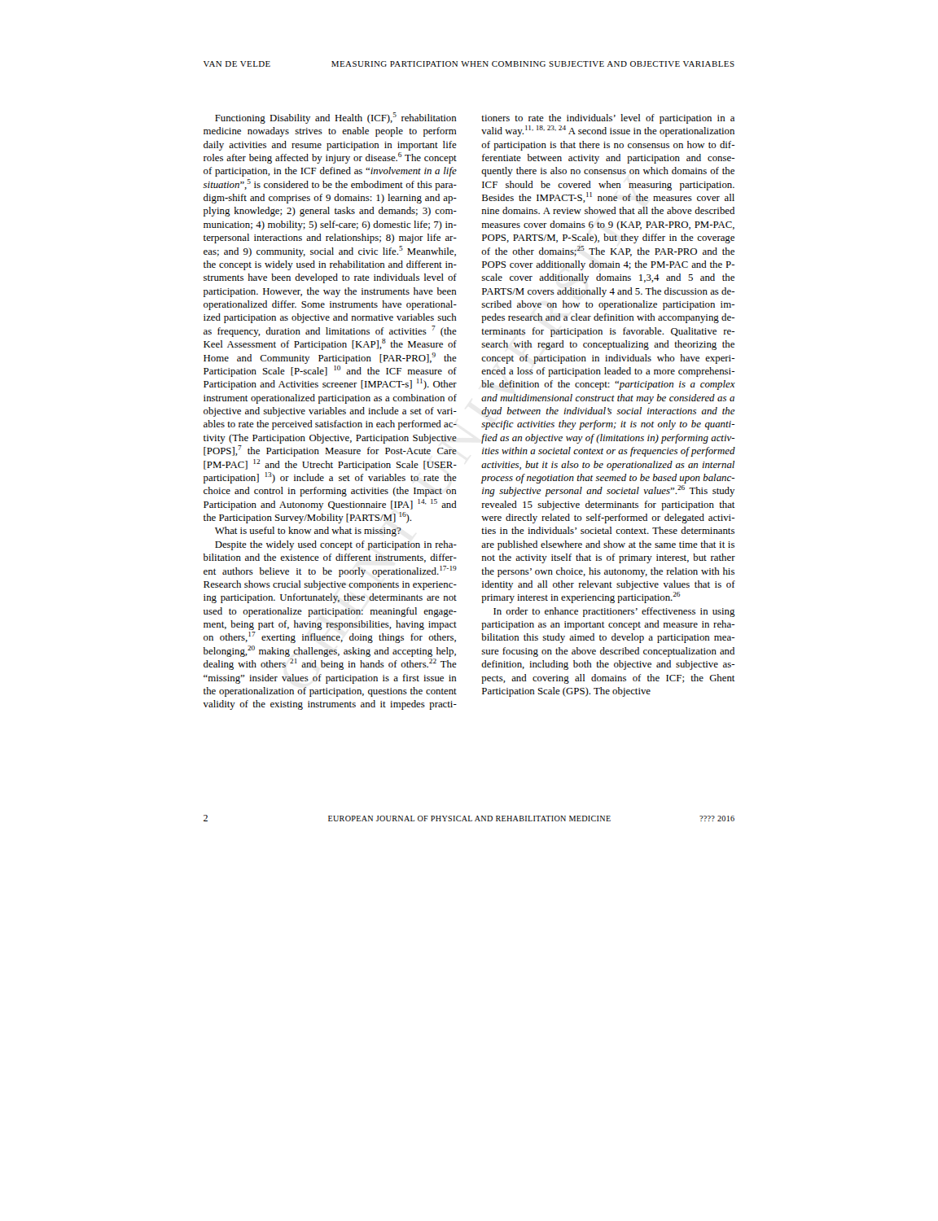Van de Velde
Measuring participation when combining subjective and objective variables
GHENT UNIVERSITY
Functioning Disability and Health (ICF),5 rehabilitation medicine nowadays strives to enable people to perform daily activities and resume participation in important life roles after being affected by injury or disease.6 The concept of participation, in the ICF defined as “involvement in a life situation”,5 is considered to be the embodiment of this paradigm-shift and comprises of 9 domains: 1) learning and applying knowledge; 2) general tasks and demands; 3) communication; 4) mobility; 5) self-care; 6) domestic life; 7) interpersonal interactions and relationships; 8) major life areas; and 9) community, social and civic life.5 Meanwhile, the concept is widely used in rehabilitation and different instruments have been developed to rate individuals level of participation. However, the way the instruments have been operationalized differ. Some instruments have operationalized participation as objective and normative variables such as frequency, duration and limitations of activities 7 (the Keel Assessment of Participation [KAP],8 the Measure of Home and Community Participation [PAR-PRO],9 the Participation Scale [P-scale] 10 and the ICF measure of Participation and Activities screener [IMPACT-s] 11). Other instrument operationalized participation as a combination of objective and subjective variables and include a set of variables to rate the perceived satisfaction in each performed activity (The Participation Objective, Participation Subjective [POPS],7 the Participation Measure for Post-Acute Care [PM-PAC] 12 and the Utrecht Participation Scale [USER-participation] 13) or include a set of variables to rate the choice and control in performing activities (the Impact on Participation and Autonomy Questionnaire [IPA] 14, 15 and the Participation Survey/Mobility [PARTS/M] 16).
What is useful to know and what is missing?
Despite the widely used concept of participation in rehabilitation and the existence of different instruments, different authors believe it to be poorly operationalized.17-19 Research shows crucial subjective components in experiencing participation. Unfortunately, these determinants are not used to operationalize participation: meaningful engagement, being part of, having responsibilities, having impact on others,17 exerting influence, doing things for others, belonging,20 making challenges, asking and accepting help, dealing with others 21 and being in hands of others.22 The “missing” insider values of participation is a first issue in the operationalization of participation, questions the content validity of the existing instruments and it impedes practitioners to rate the individuals’ level of participation in a valid way.11, 18, 23, 24 A second issue in the operationalization of participation is that there is no consensus on how to differentiate between activity and participation and consequently there is also no consensus on which domains of the ICF should be covered when measuring participation. Besides the IMPACT-S,11 none of the measures cover all nine domains. A review showed that all the above described measures cover domains 6 to 9 (KAP, PAR-PRO, PM-PAC, POPS, PARTS/M, P-Scale), but they differ in the coverage of the other domains;25 The KAP, the PAR-PRO and the POPS cover additionally domain 4; the PM-PAC and the P-scale cover additionally domains 1,3,4 and 5 and the PARTS/M covers additionally 4 and 5. The discussion as described above on how to operationalize participation impedes research and a clear definition with accompanying determinants for participation is favorable. Qualitative research with regard to conceptualizing and theorizing the concept of participation in individuals who have experienced a loss of participation leaded to a more comprehensible definition of the concept: “participation is a complex and multidimensional construct that may be considered as a dyad between the individual’s social interactions and the specific activities they perform; it is not only to be quantified as an objective way of (limitations in) performing activities within a societal context or as frequencies of performed activities, but it is also to be operationalized as an internal process of negotiation that seemed to be based upon balancing subjective personal and societal values”.26 This study revealed 15 subjective determinants for participation that were directly related to self-performed or delegated activities in the individuals’ societal context. These determinants are published elsewhere and show at the same time that it is not the activity itself that is of primary interest, but rather the persons’ own choice, his autonomy, the relation with his identity and all other relevant subjective values that is of primary interest in experiencing participation.26
In order to enhance practitioners’ effectiveness in using participation as an important concept and measure in rehabilitation this study aimed to develop a participation measure focusing on the above described conceptualization and definition, including both the objective and subjective aspects, and covering all domains of the ICF; the Ghent Participation Scale (GPS). The objective
2
European Journal of Physical and Rehabilitation Medicine
???? 2016